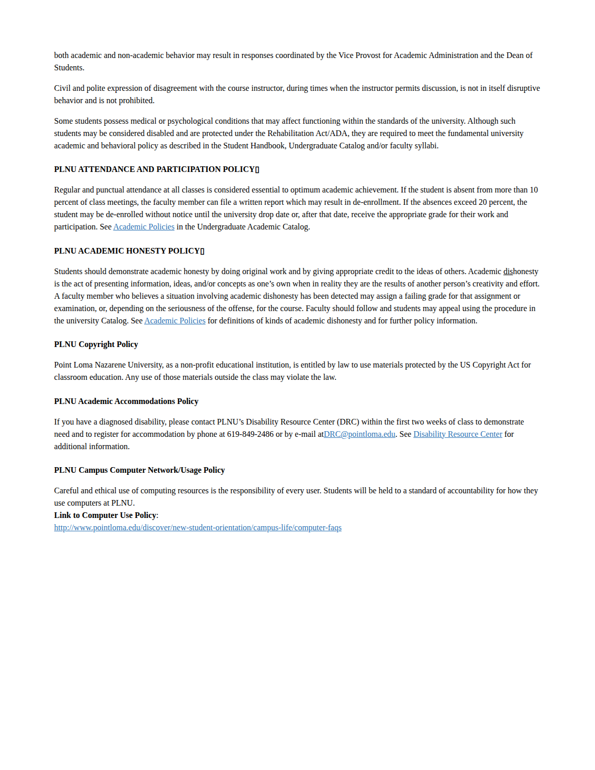both academic and non-academic behavior may result in responses coordinated by the Vice Provost for Academic Administration and the Dean of Students.
Civil and polite expression of disagreement with the course instructor, during times when the instructor permits discussion, is not in itself disruptive behavior and is not prohibited.
Some students possess medical or psychological conditions that may affect functioning within the standards of the university. Although such students may be considered disabled and are protected under the Rehabilitation Act/ADA, they are required to meet the fundamental university academic and behavioral policy as described in the Student Handbook, Undergraduate Catalog and/or faculty syllabi.
PLNU ATTENDANCE AND PARTICIPATION POLICY▯
Regular and punctual attendance at all classes is considered essential to optimum academic achievement. If the student is absent from more than 10 percent of class meetings, the faculty member can file a written report which may result in de-enrollment. If the absences exceed 20 percent, the student may be de-enrolled without notice until the university drop date or, after that date, receive the appropriate grade for their work and participation. See Academic Policies in the Undergraduate Academic Catalog.
PLNU ACADEMIC HONESTY POLICY▯
Students should demonstrate academic honesty by doing original work and by giving appropriate credit to the ideas of others. Academic dishonesty is the act of presenting information, ideas, and/or concepts as one’s own when in reality they are the results of another person’s creativity and effort. A faculty member who believes a situation involving academic dishonesty has been detected may assign a failing grade for that assignment or examination, or, depending on the seriousness of the offense, for the course. Faculty should follow and students may appeal using the procedure in the university Catalog. See Academic Policies for definitions of kinds of academic dishonesty and for further policy information.
PLNU Copyright Policy
Point Loma Nazarene University, as a non-profit educational institution, is entitled by law to use materials protected by the US Copyright Act for classroom education. Any use of those materials outside the class may violate the law.
PLNU Academic Accommodations Policy
If you have a diagnosed disability, please contact PLNU’s Disability Resource Center (DRC) within the first two weeks of class to demonstrate need and to register for accommodation by phone at 619-849-2486 or by e-mail atDRC@pointloma.edu. See Disability Resource Center for additional information.
PLNU Campus Computer Network/Usage Policy
Careful and ethical use of computing resources is the responsibility of every user. Students will be held to a standard of accountability for how they use computers at PLNU.
Link to Computer Use Policy:
http://www.pointloma.edu/discover/new-student-orientation/campus-life/computer-faqs